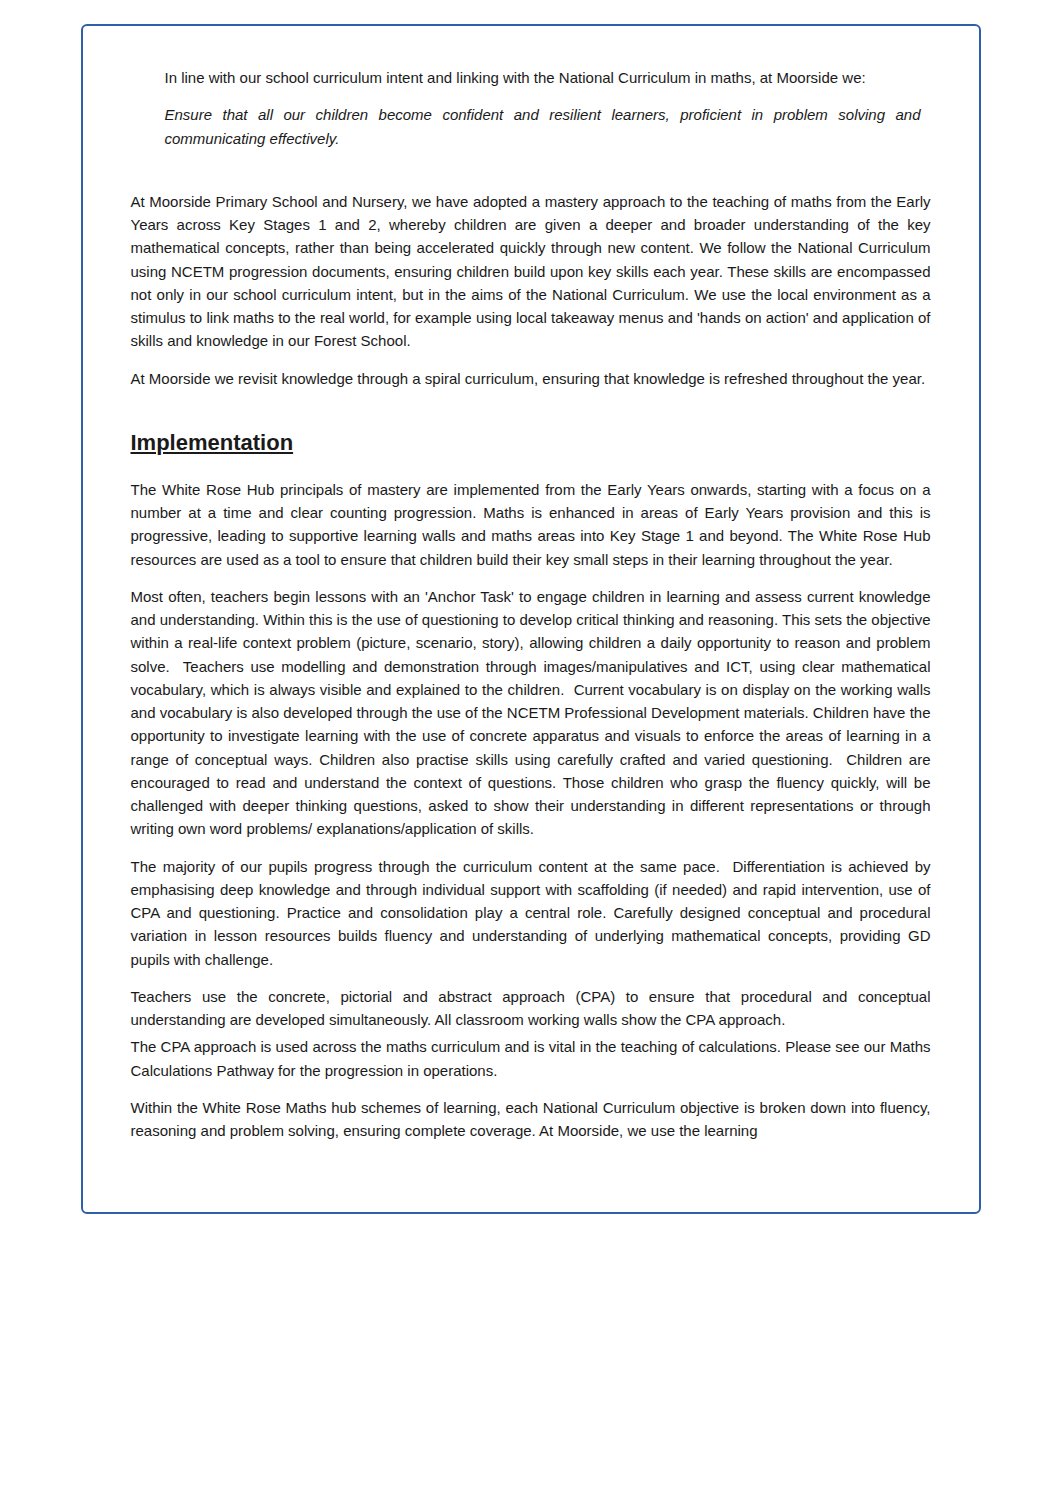In line with our school curriculum intent and linking with the National Curriculum in maths, at Moorside we:
Ensure that all our children become confident and resilient learners, proficient in problem solving and communicating effectively.
At Moorside Primary School and Nursery, we have adopted a mastery approach to the teaching of maths from the Early Years across Key Stages 1 and 2, whereby children are given a deeper and broader understanding of the key mathematical concepts, rather than being accelerated quickly through new content. We follow the National Curriculum using NCETM progression documents, ensuring children build upon key skills each year. These skills are encompassed not only in our school curriculum intent, but in the aims of the National Curriculum. We use the local environment as a stimulus to link maths to the real world, for example using local takeaway menus and 'hands on action' and application of skills and knowledge in our Forest School.
At Moorside we revisit knowledge through a spiral curriculum, ensuring that knowledge is refreshed throughout the year.
Implementation
The White Rose Hub principals of mastery are implemented from the Early Years onwards, starting with a focus on a number at a time and clear counting progression. Maths is enhanced in areas of Early Years provision and this is progressive, leading to supportive learning walls and maths areas into Key Stage 1 and beyond. The White Rose Hub resources are used as a tool to ensure that children build their key small steps in their learning throughout the year.
Most often, teachers begin lessons with an 'Anchor Task' to engage children in learning and assess current knowledge and understanding. Within this is the use of questioning to develop critical thinking and reasoning. This sets the objective within a real-life context problem (picture, scenario, story), allowing children a daily opportunity to reason and problem solve. Teachers use modelling and demonstration through images/manipulatives and ICT, using clear mathematical vocabulary, which is always visible and explained to the children. Current vocabulary is on display on the working walls and vocabulary is also developed through the use of the NCETM Professional Development materials. Children have the opportunity to investigate learning with the use of concrete apparatus and visuals to enforce the areas of learning in a range of conceptual ways. Children also practise skills using carefully crafted and varied questioning. Children are encouraged to read and understand the context of questions. Those children who grasp the fluency quickly, will be challenged with deeper thinking questions, asked to show their understanding in different representations or through writing own word problems/ explanations/application of skills.
The majority of our pupils progress through the curriculum content at the same pace. Differentiation is achieved by emphasising deep knowledge and through individual support with scaffolding (if needed) and rapid intervention, use of CPA and questioning. Practice and consolidation play a central role. Carefully designed conceptual and procedural variation in lesson resources builds fluency and understanding of underlying mathematical concepts, providing GD pupils with challenge.
Teachers use the concrete, pictorial and abstract approach (CPA) to ensure that procedural and conceptual understanding are developed simultaneously. All classroom working walls show the CPA approach.
The CPA approach is used across the maths curriculum and is vital in the teaching of calculations. Please see our Maths Calculations Pathway for the progression in operations.
Within the White Rose Maths hub schemes of learning, each National Curriculum objective is broken down into fluency, reasoning and problem solving, ensuring complete coverage. At Moorside, we use the learning